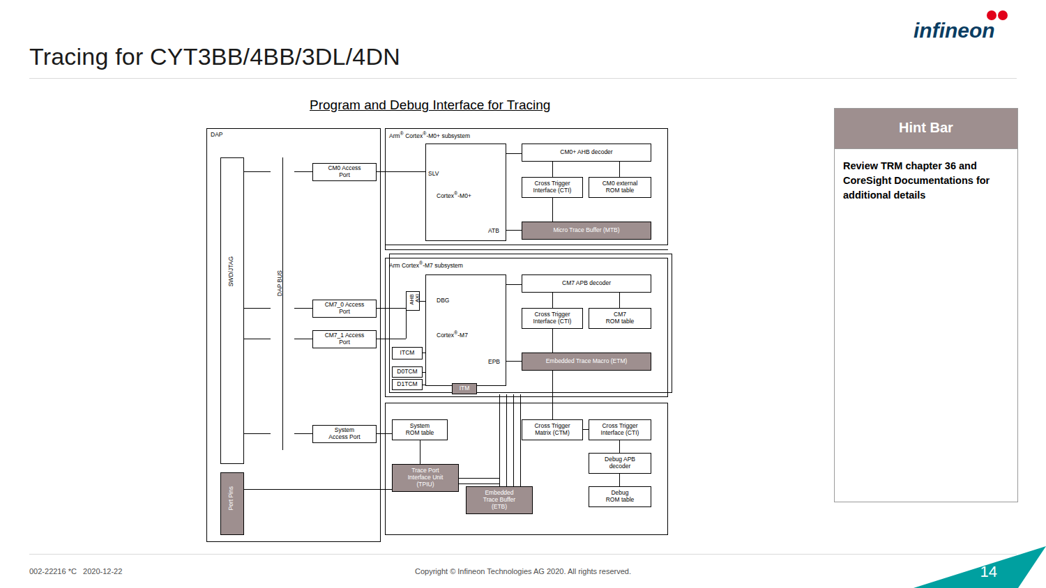infineon
Tracing for CYT3BB/4BB/3DL/4DN
Program and Debug Interface for Tracing
Hint Bar
Review TRM chapter 36 and CoreSight Documentations for additional details
DAP
SWD/JTAG
DAP BUS
Port Pins
CM0 Access
Port
CM7_0 Access
Port
CM7_1 Access
Port
System
Access Port
Arm® Cortex®-M0+ subsystem
SLV
Cortex®-M0+
ATB
CM0+ AHB decoder
Cross Trigger
Interface (CTI)
CM0 external
ROM table
Micro Trace Buffer (MTB)
Arm Cortex®-M7 subsystem
DBG
Cortex®-M7
EPB
AHB
AXI
CM7 APB decoder
Cross Trigger
Interface (CTI)
CM7
ROM table
Embedded Trace Macro (ETM)
ITCM
D0TCM
D1TCM
ITM
System
ROM table
Cross Trigger
Matrix (CTM)
Cross Trigger
Interface (CTI)
Debug APB
decoder
Debug
ROM table
Trace Port
Interface Unit
(TPIU)
Embedded
Trace Buffer
(ETB)
002-22216 *C 2020-12-22
Copyright © Infineon Technologies AG 2020. All rights reserved.
14